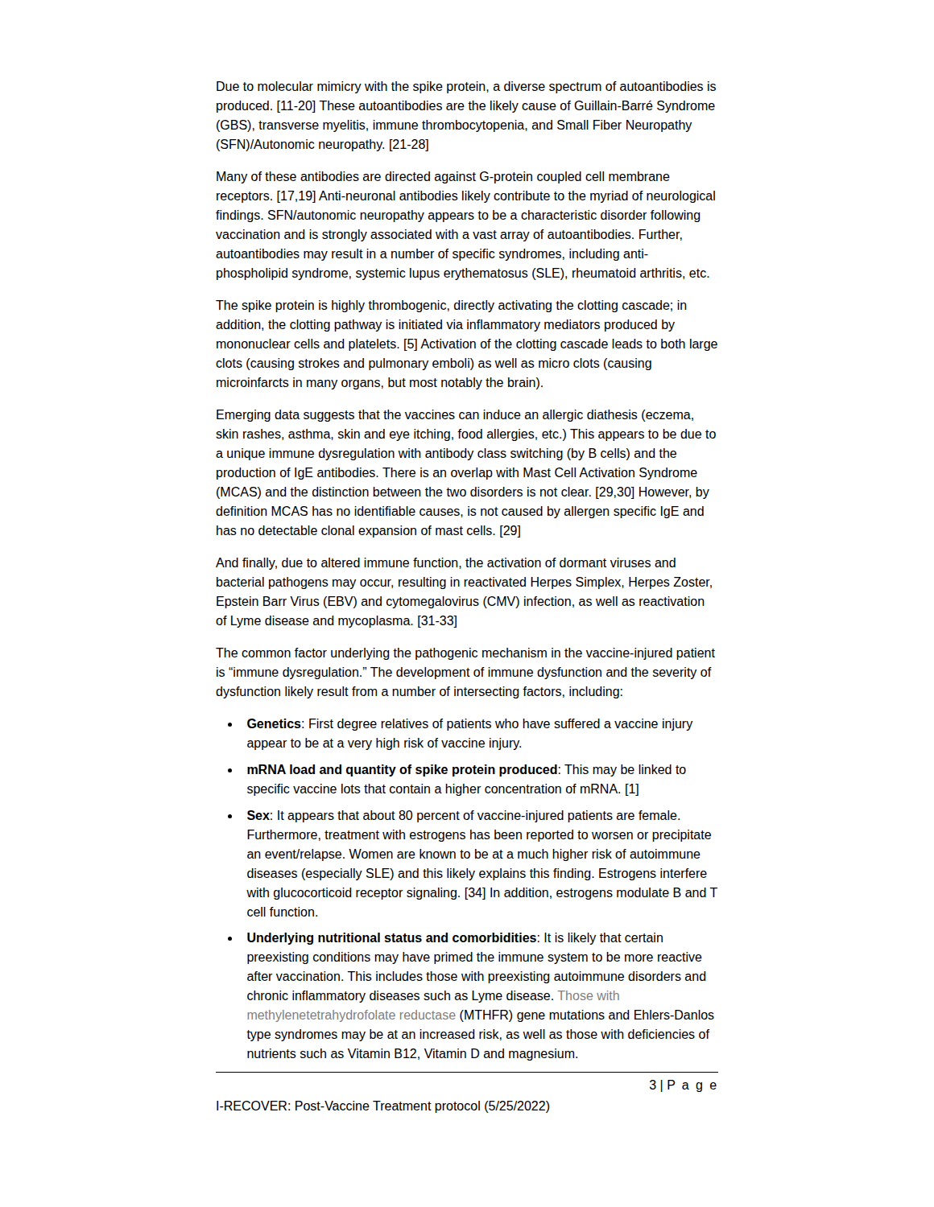Due to molecular mimicry with the spike protein, a diverse spectrum of autoantibodies is produced. [11-20] These autoantibodies are the likely cause of Guillain-Barré Syndrome (GBS), transverse myelitis, immune thrombocytopenia, and Small Fiber Neuropathy (SFN)/Autonomic neuropathy. [21-28]
Many of these antibodies are directed against G-protein coupled cell membrane receptors. [17,19] Anti-neuronal antibodies likely contribute to the myriad of neurological findings. SFN/autonomic neuropathy appears to be a characteristic disorder following vaccination and is strongly associated with a vast array of autoantibodies. Further, autoantibodies may result in a number of specific syndromes, including anti-phospholipid syndrome, systemic lupus erythematosus (SLE), rheumatoid arthritis, etc.
The spike protein is highly thrombogenic, directly activating the clotting cascade; in addition, the clotting pathway is initiated via inflammatory mediators produced by mononuclear cells and platelets. [5] Activation of the clotting cascade leads to both large clots (causing strokes and pulmonary emboli) as well as micro clots (causing microinfarcts in many organs, but most notably the brain).
Emerging data suggests that the vaccines can induce an allergic diathesis (eczema, skin rashes, asthma, skin and eye itching, food allergies, etc.) This appears to be due to a unique immune dysregulation with antibody class switching (by B cells) and the production of IgE antibodies. There is an overlap with Mast Cell Activation Syndrome (MCAS) and the distinction between the two disorders is not clear. [29,30] However, by definition MCAS has no identifiable causes, is not caused by allergen specific IgE and has no detectable clonal expansion of mast cells. [29]
And finally, due to altered immune function, the activation of dormant viruses and bacterial pathogens may occur, resulting in reactivated Herpes Simplex, Herpes Zoster, Epstein Barr Virus (EBV) and cytomegalovirus (CMV) infection, as well as reactivation of Lyme disease and mycoplasma. [31-33]
The common factor underlying the pathogenic mechanism in the vaccine-injured patient is “immune dysregulation.” The development of immune dysfunction and the severity of dysfunction likely result from a number of intersecting factors, including:
Genetics: First degree relatives of patients who have suffered a vaccine injury appear to be at a very high risk of vaccine injury.
mRNA load and quantity of spike protein produced: This may be linked to specific vaccine lots that contain a higher concentration of mRNA. [1]
Sex: It appears that about 80 percent of vaccine-injured patients are female. Furthermore, treatment with estrogens has been reported to worsen or precipitate an event/relapse. Women are known to be at a much higher risk of autoimmune diseases (especially SLE) and this likely explains this finding. Estrogens interfere with glucocorticoid receptor signaling. [34] In addition, estrogens modulate B and T cell function.
Underlying nutritional status and comorbidities: It is likely that certain preexisting conditions may have primed the immune system to be more reactive after vaccination. This includes those with preexisting autoimmune disorders and chronic inflammatory diseases such as Lyme disease. Those with methylenetetrahydrofolate reductase (MTHFR) gene mutations and Ehlers-Danlos type syndromes may be at an increased risk, as well as those with deficiencies of nutrients such as Vitamin B12, Vitamin D and magnesium.
3 | P a g e
I-RECOVER: Post-Vaccine Treatment protocol (5/25/2022)